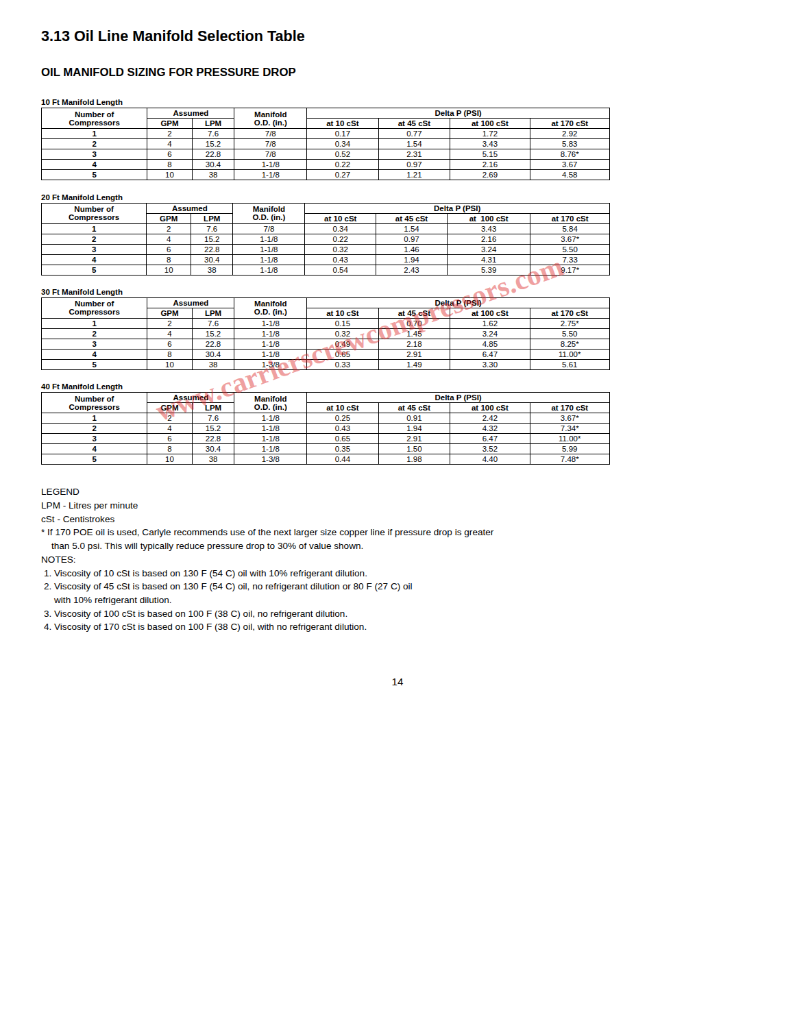3.13 Oil Line Manifold Selection Table
OIL MANIFOLD SIZING FOR PRESSURE DROP
10 Ft Manifold Length
| Number of Compressors | Assumed | Manifold O.D. (in.) | Delta P (PSI) |
| --- | --- | --- | --- |
| GPM | LPM | at 10 cSt | at 45 cSt | at 100 cSt | at 170 cSt |
| 1 | 2 | 7.6 | 7/8 | 0.17 | 0.77 | 1.72 | 2.92 |
| 2 | 4 | 15.2 | 7/8 | 0.34 | 1.54 | 3.43 | 5.83 |
| 3 | 6 | 22.8 | 7/8 | 0.52 | 2.31 | 5.15 | 8.76* |
| 4 | 8 | 30.4 | 1-1/8 | 0.22 | 0.97 | 2.16 | 3.67 |
| 5 | 10 | 38 | 1-1/8 | 0.27 | 1.21 | 2.69 | 4.58 |
20 Ft Manifold Length
| Number of Compressors | Assumed | Manifold O.D. (in.) | Delta P (PSI) |
| --- | --- | --- | --- |
| GPM | LPM | at 10 cSt | at 45 cSt | at 100 cSt | at 170 cSt |
| 1 | 2 | 7.6 | 7/8 | 0.34 | 1.54 | 3.43 | 5.84 |
| 2 | 4 | 15.2 | 1-1/8 | 0.22 | 0.97 | 2.16 | 3.67* |
| 3 | 6 | 22.8 | 1-1/8 | 0.32 | 1.46 | 3.24 | 5.50 |
| 4 | 8 | 30.4 | 1-1/8 | 0.43 | 1.94 | 4.31 | 7.33 |
| 5 | 10 | 38 | 1-1/8 | 0.54 | 2.43 | 5.39 | 9.17* |
30 Ft Manifold Length
| Number of Compressors | Assumed | Manifold O.D. (in.) | Delta P (PSI) |
| --- | --- | --- | --- |
| GPM | LPM | at 10 cSt | at 45 cSt | at 100 cSt | at 170 cSt |
| 1 | 2 | 7.6 | 1-1/8 | 0.15 | 0.70 | 1.62 | 2.75* |
| 2 | 4 | 15.2 | 1-1/8 | 0.32 | 1.45 | 3.24 | 5.50 |
| 3 | 6 | 22.8 | 1-1/8 | 0.49 | 2.18 | 4.85 | 8.25* |
| 4 | 8 | 30.4 | 1-1/8 | 0.65 | 2.91 | 6.47 | 11.00* |
| 5 | 10 | 38 | 1-3/8 | 0.33 | 1.49 | 3.30 | 5.61 |
40 Ft Manifold Length
| Number of Compressors | Assumed | Manifold O.D. (in.) | Delta P (PSI) |
| --- | --- | --- | --- |
| GPM | LPM | at 10 cSt | at 45 cSt | at 100 cSt | at 170 cSt |
| 1 | 2 | 7.6 | 1-1/8 | 0.25 | 0.91 | 2.42 | 3.67* |
| 2 | 4 | 15.2 | 1-1/8 | 0.43 | 1.94 | 4.32 | 7.34* |
| 3 | 6 | 22.8 | 1-1/8 | 0.65 | 2.91 | 6.47 | 11.00* |
| 4 | 8 | 30.4 | 1-1/8 | 0.35 | 1.50 | 3.52 | 5.99 |
| 5 | 10 | 38 | 1-3/8 | 0.44 | 1.98 | 4.40 | 7.48* |
LEGEND
LPM - Litres per minute
cSt - Centistrokes
* If 170 POE oil is used, Carlyle recommends use of the next larger size copper line if pressure drop is greater
than 5.0 psi. This will typically reduce pressure drop to 30% of value shown.
NOTES:
Viscosity of 10 cSt is based on 130 F (54 C) oil with 10% refrigerant dilution.
Viscosity of 45 cSt is based on 130 F (54 C) oil, no refrigerant dilution or 80 F (27 C) oil
with 10% refrigerant dilution.
Viscosity of 100 cSt is based on 100 F (38 C) oil, no refrigerant dilution.
Viscosity of 170 cSt is based on 100 F (38 C) oil, with no refrigerant dilution.
www.carrierscrewcompressors.com
14